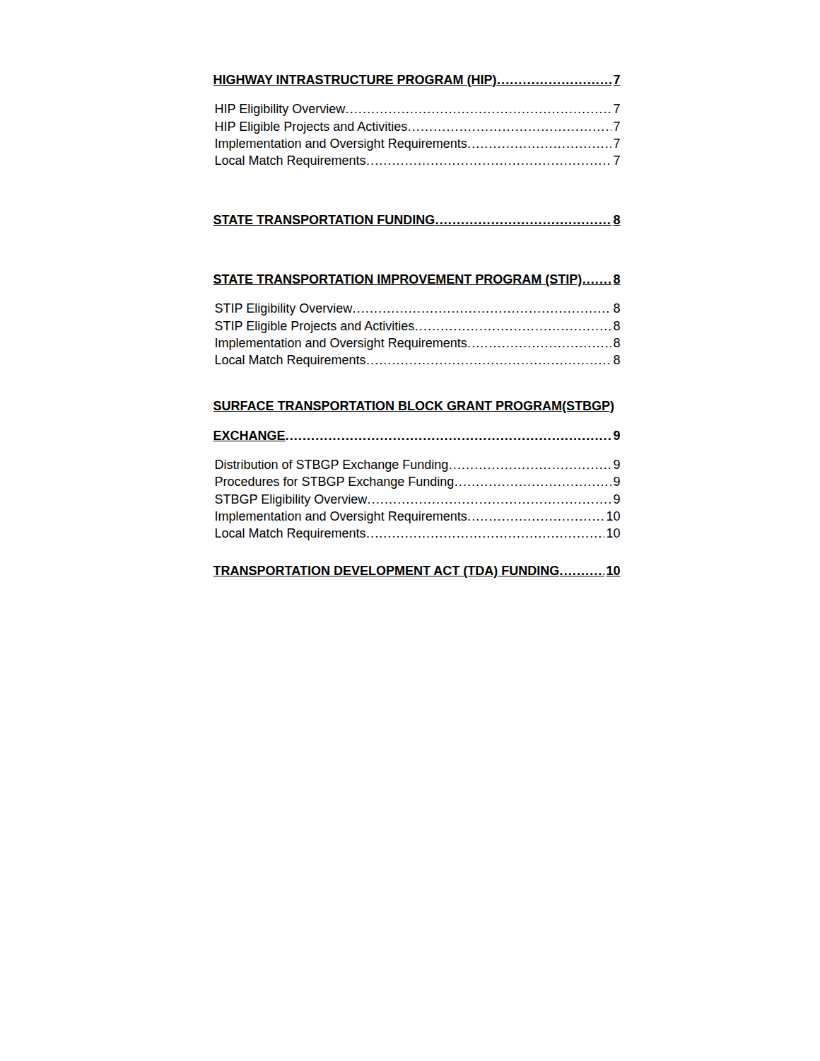HIGHWAY INTRASTRUCTURE PROGRAM (HIP) ................................................ 7
HIP Eligibility Overview .................................................................................................... 7
HIP Eligible Projects and Activities ..................................................................................... 7
Implementation and Oversight Requirements ..................................................................... 7
Local Match Requirements ................................................................................................ 7
STATE TRANSPORTATION FUNDING ............................................................... 8
STATE TRANSPORTATION IMPROVEMENT PROGRAM (STIP) ........................ 8
STIP Eligibility Overview ................................................................................................... 8
STIP Eligible Projects and Activities .................................................................................. 8
Implementation and Oversight Requirements ..................................................................... 8
Local Match Requirements ................................................................................................ 8
SURFACE TRANSPORTATION BLOCK GRANT PROGRAM(STBGP)
EXCHANGE .......................................................................................................... 9
Distribution of STBGP Exchange Funding .......................................................................... 9
Procedures for STBGP Exchange Funding ......................................................................... 9
STBGP Eligibility Overview ............................................................................................... 9
Implementation and Oversight Requirements ................................................................... 10
Local Match Requirements .............................................................................................. 10
TRANSPORTATION DEVELOPMENT ACT (TDA) FUNDING ............................. 10